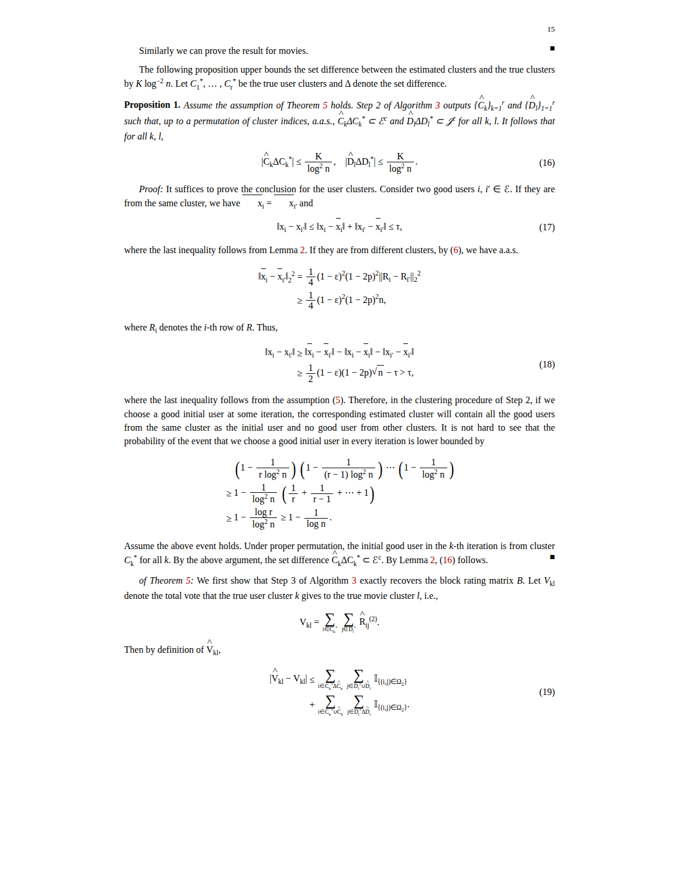15
Similarly we can prove the result for movies. ■
The following proposition upper bounds the set difference between the estimated clusters and the true clusters by K log−2 n. Let C1*, … , Cr* be the true user clusters and Δ denote the set difference.
Proposition 1. Assume the assumption of Theorem 5 holds. Step 2 of Algorithm 3 outputs {Ck}k=1r and {Dl}1=1r such that, up to a permutation of cluster indices, a.a.s., CkΔCk* ⊂ ℰc and DlΔDl* ⊂ 𝒥c for all k, l. It follows that for all k, l,
|CkΔCk*| ≤ Klog2 n, |DlΔDl*| ≤ Klog2 n. (16)
Proof: It suffices to prove the conclusion for the user clusters. Consider two good users i, i′ ∈ ℰ. If they are from the same cluster, we have xi = xi′ and
‖xi − xi′‖ ≤ ‖xi − xi‖ + ‖xi′ − xi′‖ ≤ τ, (17)
where the last inequality follows from Lemma 2. If they are from different clusters, by (6), we have a.a.s.
| ‖ x i − x i′ ‖ 2 2 | = | 1 4 (1 − ε) 2 (1 − 2p) 2 //R i − R i′ // 2 2 |
| | ≥ | 1 4 (1 − ε) 2 (1 − 2p) 2 n, |
where Ri denotes the i-th row of R. Thus,
| ‖x i − x i′ ‖ | ≥ | ‖ x i − x i′ ‖ − ‖x i − x i ‖ − ‖x i′ − x i′ ‖ |
| | ≥ | 1 2 (1 − ε)(1 − 2p) n − τ > τ, |
(18)
where the last inequality follows from the assumption (5). Therefore, in the clustering procedure of Step 2, if we choose a good initial user at some iteration, the corresponding estimated cluster will contain all the good users from the same cluster as the initial user and no good user from other clusters. It is not hard to see that the probability of the event that we choose a good initial user in every iteration is lower bounded by
| | | ( 1 − 1 r log 2 n ) ( 1 − 1 (r − 1) log 2 n ) ⋯ ( 1 − 1 log 2 n ) |
| | ≥ | 1 − 1 log 2 n ( 1 r + 1 r − 1 + ⋯ + 1 ) |
| | ≥ | 1 − log r log 2 n ≥ 1 − 1 log n . |
Assume the above event holds. Under proper permutation, the initial good user in the k-th iteration is from cluster Ck* for all k. By the above argument, the set difference CkΔCk* ⊂ ℰc. By Lemma 2, (16) follows. ■
of Theorem 5: We first show that Step 3 of Algorithm 3 exactly recovers the block rating matrix B. Let Vkl denote the total vote that the true user cluster k gives to the true movie cluster l, i.e.,
Vkl = ∑i∈Ck* ∑j∈Dl* Rij(2).
Then by definition of Vkl,
| / V kl − V kl / | ≤ | ∑ i∈C k * Δ C k ∑ j∈D l * ∪ D l 𝕀 {(i,j)∈Ω 2 } |
| | + | ∑ i∈C k * ∪ C k ∑ j∈D l * Δ D l 𝕀 {(i,j)∈Ω 2 } . |
(19)